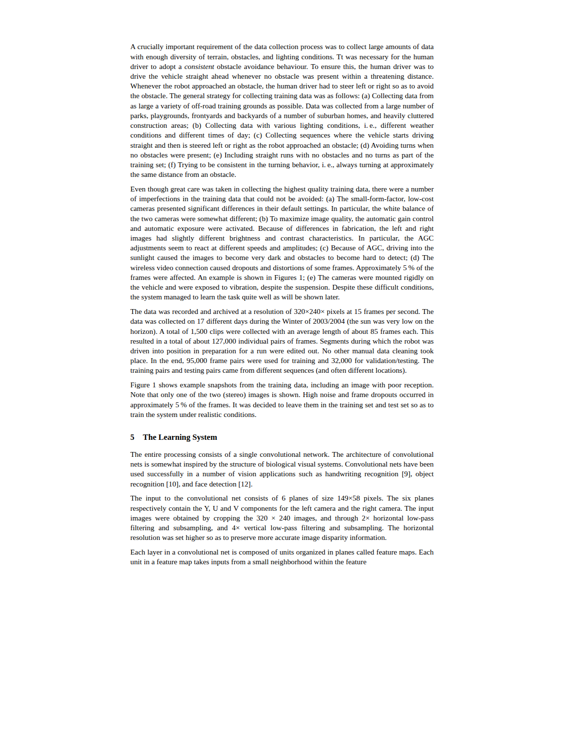A crucially important requirement of the data collection process was to collect large amounts of data with enough diversity of terrain, obstacles, and lighting conditions. Tt was necessary for the human driver to adopt a consistent obstacle avoidance behaviour. To ensure this, the human driver was to drive the vehicle straight ahead whenever no obstacle was present within a threatening distance. Whenever the robot approached an obstacle, the human driver had to steer left or right so as to avoid the obstacle. The general strategy for collecting training data was as follows: (a) Collecting data from as large a variety of off-road training grounds as possible. Data was collected from a large number of parks, playgrounds, frontyards and backyards of a number of suburban homes, and heavily cluttered construction areas; (b) Collecting data with various lighting conditions, i. e., different weather conditions and different times of day; (c) Collecting sequences where the vehicle starts driving straight and then is steered left or right as the robot approached an obstacle; (d) Avoiding turns when no obstacles were present; (e) Including straight runs with no obstacles and no turns as part of the training set; (f) Trying to be consistent in the turning behavior, i. e., always turning at approximately the same distance from an obstacle.
Even though great care was taken in collecting the highest quality training data, there were a number of imperfections in the training data that could not be avoided: (a) The small-form-factor, low-cost cameras presented significant differences in their default settings. In particular, the white balance of the two cameras were somewhat different; (b) To maximize image quality, the automatic gain control and automatic exposure were activated. Because of differences in fabrication, the left and right images had slightly different brightness and contrast characteristics. In particular, the AGC adjustments seem to react at different speeds and amplitudes; (c) Because of AGC, driving into the sunlight caused the images to become very dark and obstacles to become hard to detect; (d) The wireless video connection caused dropouts and distortions of some frames. Approximately 5 % of the frames were affected. An example is shown in Figures 1; (e) The cameras were mounted rigidly on the vehicle and were exposed to vibration, despite the suspension. Despite these difficult conditions, the system managed to learn the task quite well as will be shown later.
The data was recorded and archived at a resolution of 320×240× pixels at 15 frames per second. The data was collected on 17 different days during the Winter of 2003/2004 (the sun was very low on the horizon). A total of 1,500 clips were collected with an average length of about 85 frames each. This resulted in a total of about 127,000 individual pairs of frames. Segments during which the robot was driven into position in preparation for a run were edited out. No other manual data cleaning took place. In the end, 95,000 frame pairs were used for training and 32,000 for validation/testing. The training pairs and testing pairs came from different sequences (and often different locations).
Figure 1 shows example snapshots from the training data, including an image with poor reception. Note that only one of the two (stereo) images is shown. High noise and frame dropouts occurred in approximately 5 % of the frames. It was decided to leave them in the training set and test set so as to train the system under realistic conditions.
5 The Learning System
The entire processing consists of a single convolutional network. The architecture of convolutional nets is somewhat inspired by the structure of biological visual systems. Convolutional nets have been used successfully in a number of vision applications such as handwriting recognition [9], object recognition [10], and face detection [12].
The input to the convolutional net consists of 6 planes of size 149×58 pixels. The six planes respectively contain the Y, U and V components for the left camera and the right camera. The input images were obtained by cropping the 320 × 240 images, and through 2× horizontal low-pass filtering and subsampling, and 4× vertical low-pass filtering and subsampling. The horizontal resolution was set higher so as to preserve more accurate image disparity information.
Each layer in a convolutional net is composed of units organized in planes called feature maps. Each unit in a feature map takes inputs from a small neighborhood within the feature